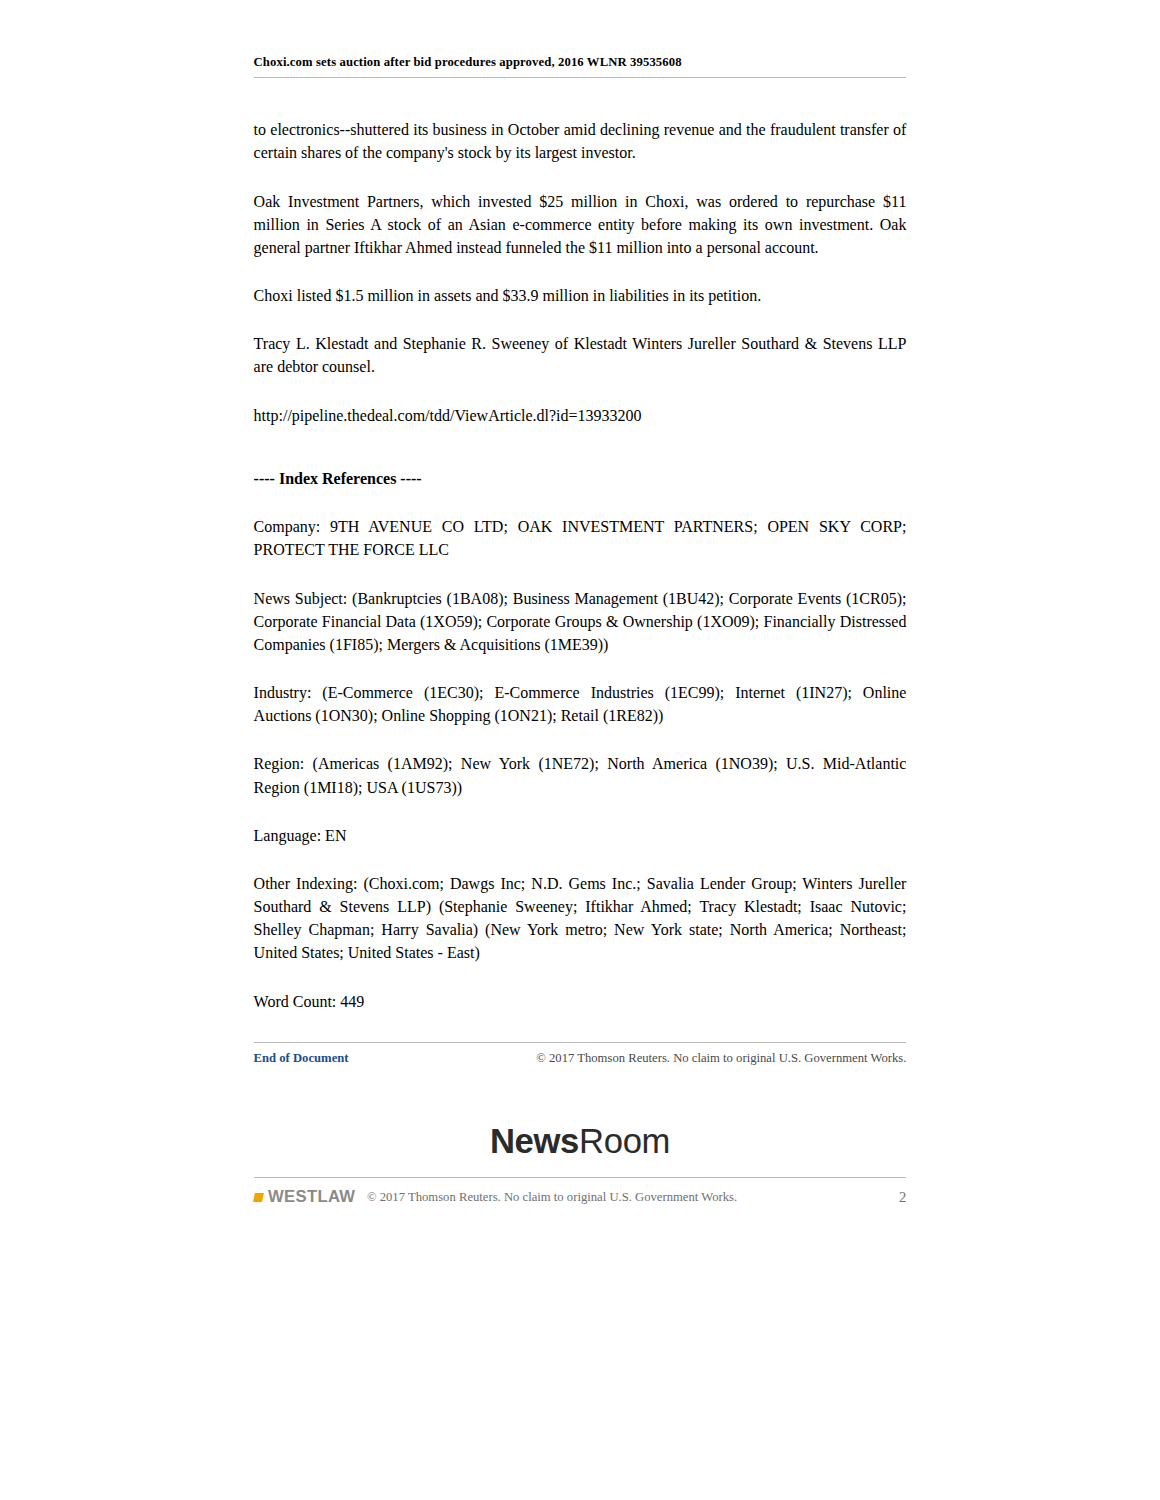Choxi.com sets auction after bid procedures approved, 2016 WLNR 39535608
to electronics--shuttered its business in October amid declining revenue and the fraudulent transfer of certain shares of the company's stock by its largest investor.
Oak Investment Partners, which invested $25 million in Choxi, was ordered to repurchase $11 million in Series A stock of an Asian e-commerce entity before making its own investment. Oak general partner Iftikhar Ahmed instead funneled the $11 million into a personal account.
Choxi listed $1.5 million in assets and $33.9 million in liabilities in its petition.
Tracy L. Klestadt and Stephanie R. Sweeney of Klestadt Winters Jureller Southard & Stevens LLP are debtor counsel.
http://pipeline.thedeal.com/tdd/ViewArticle.dl?id=13933200
---- Index References ----
Company: 9TH AVENUE CO LTD; OAK INVESTMENT PARTNERS; OPEN SKY CORP; PROTECT THE FORCE LLC
News Subject: (Bankruptcies (1BA08); Business Management (1BU42); Corporate Events (1CR05); Corporate Financial Data (1XO59); Corporate Groups & Ownership (1XO09); Financially Distressed Companies (1FI85); Mergers & Acquisitions (1ME39))
Industry: (E-Commerce (1EC30); E-Commerce Industries (1EC99); Internet (1IN27); Online Auctions (1ON30); Online Shopping (1ON21); Retail (1RE82))
Region: (Americas (1AM92); New York (1NE72); North America (1NO39); U.S. Mid-Atlantic Region (1MI18); USA (1US73))
Language: EN
Other Indexing: (Choxi.com; Dawgs Inc; N.D. Gems Inc.; Savalia Lender Group; Winters Jureller Southard & Stevens LLP) (Stephanie Sweeney; Iftikhar Ahmed; Tracy Klestadt; Isaac Nutovic; Shelley Chapman; Harry Savalia) (New York metro; New York state; North America; Northeast; United States; United States - East)
Word Count: 449
End of Document © 2017 Thomson Reuters. No claim to original U.S. Government Works.
News Room
WESTLAW © 2017 Thomson Reuters. No claim to original U.S. Government Works. 2